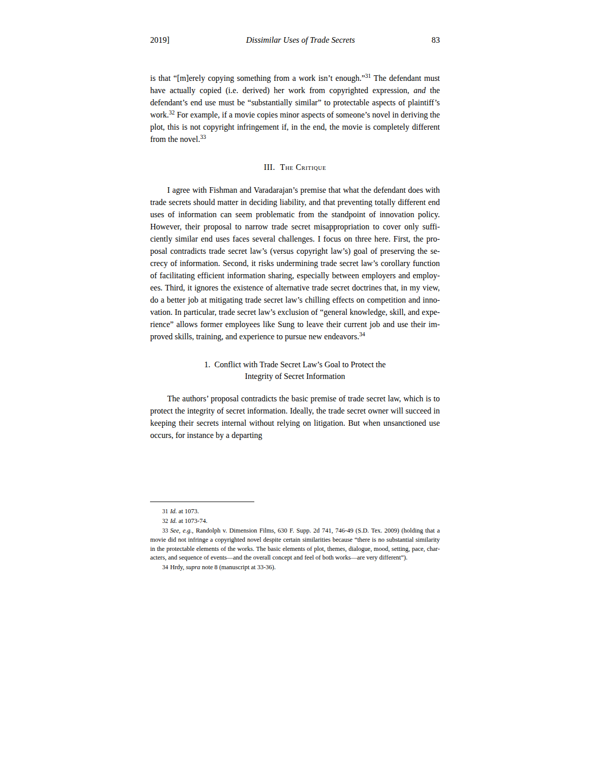2019] Dissimilar Uses of Trade Secrets 83
is that “[m]erely copying something from a work isn’t enough.”31 The defendant must have actually copied (i.e. derived) her work from copyrighted expression, and the defendant’s end use must be “substantially similar” to protectable aspects of plaintiff’s work.32 For example, if a movie copies minor aspects of someone’s novel in deriving the plot, this is not copyright infringement if, in the end, the movie is completely different from the novel.33
III. The Critique
I agree with Fishman and Varadarajan’s premise that what the defendant does with trade secrets should matter in deciding liability, and that preventing totally different end uses of information can seem problematic from the standpoint of innovation policy. However, their proposal to narrow trade secret misappropriation to cover only sufficiently similar end uses faces several challenges. I focus on three here. First, the proposal contradicts trade secret law’s (versus copyright law’s) goal of preserving the secrecy of information. Second, it risks undermining trade secret law’s corollary function of facilitating efficient information sharing, especially between employers and employees. Third, it ignores the existence of alternative trade secret doctrines that, in my view, do a better job at mitigating trade secret law’s chilling effects on competition and innovation. In particular, trade secret law’s exclusion of “general knowledge, skill, and experience” allows former employees like Sung to leave their current job and use their improved skills, training, and experience to pursue new endeavors.34
1. Conflict with Trade Secret Law’s Goal to Protect the
Integrity of Secret Information
The authors’ proposal contradicts the basic premise of trade secret law, which is to protect the integrity of secret information. Ideally, the trade secret owner will succeed in keeping their secrets internal without relying on litigation. But when unsanctioned use occurs, for instance by a departing
31 Id. at 1073.
32 Id. at 1073-74.
33 See, e.g., Randolph v. Dimension Films, 630 F. Supp. 2d 741, 746-49 (S.D. Tex. 2009) (holding that a movie did not infringe a copyrighted novel despite certain similarities because “there is no substantial similarity in the protectable elements of the works. The basic elements of plot, themes, dialogue, mood, setting, pace, characters, and sequence of events—and the overall concept and feel of both works—are very different”).
34 Hrdy, supra note 8 (manuscript at 33-36).